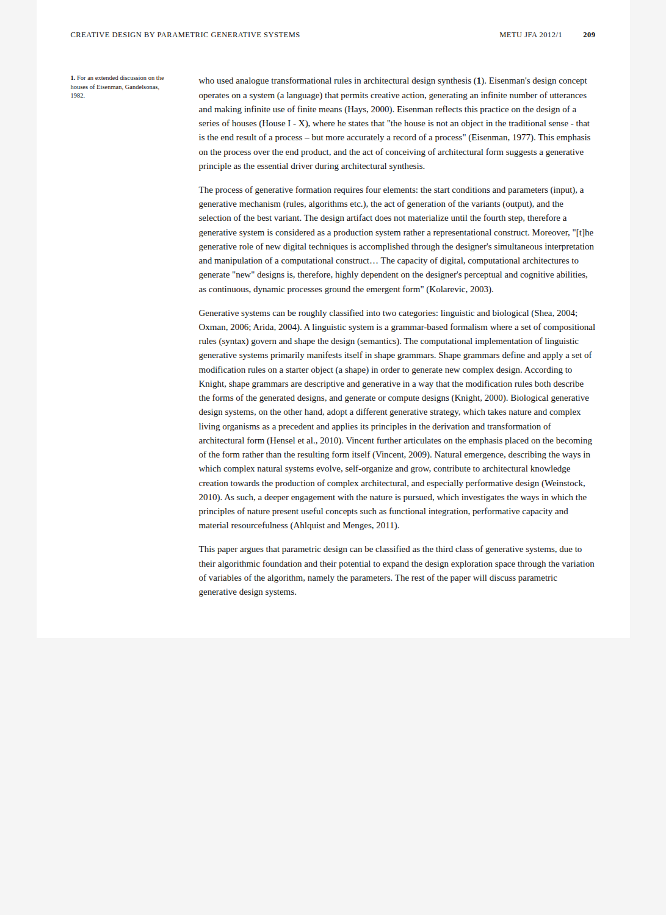Creative Design by Parametric Generative Systems METU JFA 2012/1 209
1. For an extended discussion on the houses of Eisenman, Gandelsonas, 1982.
who used analogue transformational rules in architectural design synthesis (1). Eisenman's design concept operates on a system (a language) that permits creative action, generating an infinite number of utterances and making infinite use of finite means (Hays, 2000). Eisenman reflects this practice on the design of a series of houses (House I - X), where he states that "the house is not an object in the traditional sense - that is the end result of a process – but more accurately a record of a process" (Eisenman, 1977). This emphasis on the process over the end product, and the act of conceiving of architectural form suggests a generative principle as the essential driver during architectural synthesis.
The process of generative formation requires four elements: the start conditions and parameters (input), a generative mechanism (rules, algorithms etc.), the act of generation of the variants (output), and the selection of the best variant. The design artifact does not materialize until the fourth step, therefore a generative system is considered as a production system rather a representational construct. Moreover, "[t]he generative role of new digital techniques is accomplished through the designer's simultaneous interpretation and manipulation of a computational construct… The capacity of digital, computational architectures to generate "new" designs is, therefore, highly dependent on the designer's perceptual and cognitive abilities, as continuous, dynamic processes ground the emergent form" (Kolarevic, 2003).
Generative systems can be roughly classified into two categories: linguistic and biological (Shea, 2004; Oxman, 2006; Arida, 2004). A linguistic system is a grammar-based formalism where a set of compositional rules (syntax) govern and shape the design (semantics). The computational implementation of linguistic generative systems primarily manifests itself in shape grammars. Shape grammars define and apply a set of modification rules on a starter object (a shape) in order to generate new complex design. According to Knight, shape grammars are descriptive and generative in a way that the modification rules both describe the forms of the generated designs, and generate or compute designs (Knight, 2000). Biological generative design systems, on the other hand, adopt a different generative strategy, which takes nature and complex living organisms as a precedent and applies its principles in the derivation and transformation of architectural form (Hensel et al., 2010). Vincent further articulates on the emphasis placed on the becoming of the form rather than the resulting form itself (Vincent, 2009). Natural emergence, describing the ways in which complex natural systems evolve, self-organize and grow, contribute to architectural knowledge creation towards the production of complex architectural, and especially performative design (Weinstock, 2010). As such, a deeper engagement with the nature is pursued, which investigates the ways in which the principles of nature present useful concepts such as functional integration, performative capacity and material resourcefulness (Ahlquist and Menges, 2011).
This paper argues that parametric design can be classified as the third class of generative systems, due to their algorithmic foundation and their potential to expand the design exploration space through the variation of variables of the algorithm, namely the parameters. The rest of the paper will discuss parametric generative design systems.